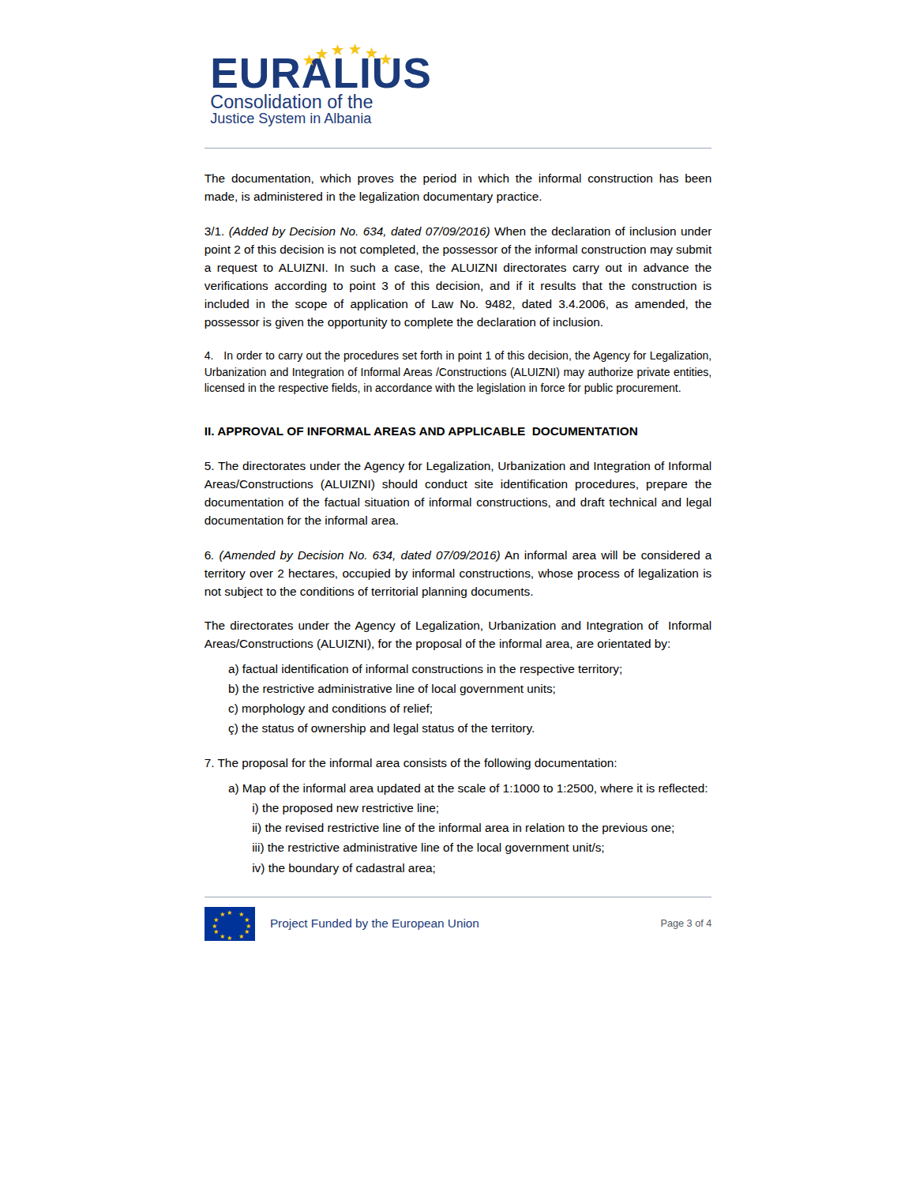EURALIUS ★ ★ ★ ★ ★ ★
Consolidation of the
Justice System in Albania
The documentation, which proves the period in which the informal construction has been made, is administered in the legalization documentary practice.
3/1. (Added by Decision No. 634, dated 07/09/2016) When the declaration of inclusion under point 2 of this decision is not completed, the possessor of the informal construction may submit a request to ALUIZNI. In such a case, the ALUIZNI directorates carry out in advance the verifications according to point 3 of this decision, and if it results that the construction is included in the scope of application of Law No. 9482, dated 3.4.2006, as amended, the possessor is given the opportunity to complete the declaration of inclusion.
4. In order to carry out the procedures set forth in point 1 of this decision, the Agency for Legalization, Urbanization and Integration of Informal Areas /Constructions (ALUIZNI) may authorize private entities, licensed in the respective fields, in accordance with the legislation in force for public procurement.
II. APPROVAL OF INFORMAL AREAS AND APPLICABLE DOCUMENTATION
5. The directorates under the Agency for Legalization, Urbanization and Integration of Informal Areas/Constructions (ALUIZNI) should conduct site identification procedures, prepare the documentation of the factual situation of informal constructions, and draft technical and legal documentation for the informal area.
6. (Amended by Decision No. 634, dated 07/09/2016) An informal area will be considered a territory over 2 hectares, occupied by informal constructions, whose process of legalization is not subject to the conditions of territorial planning documents.
The directorates under the Agency of Legalization, Urbanization and Integration of Informal Areas/Constructions (ALUIZNI), for the proposal of the informal area, are orientated by:
a) factual identification of informal constructions in the respective territory;
b) the restrictive administrative line of local government units;
c) morphology and conditions of relief;
ç) the status of ownership and legal status of the territory.
7. The proposal for the informal area consists of the following documentation:
a) Map of the informal area updated at the scale of 1:1000 to 1:2500, where it is reflected:
i) the proposed new restrictive line;
ii) the revised restrictive line of the informal area in relation to the previous one;
iii) the restrictive administrative line of the local government unit/s;
iv) the boundary of cadastral area;
★ ★ ★ ★ ★ ★ ★ ★ ★ ★ ★ ★
Project Funded by the European Union
Page 3 of 4